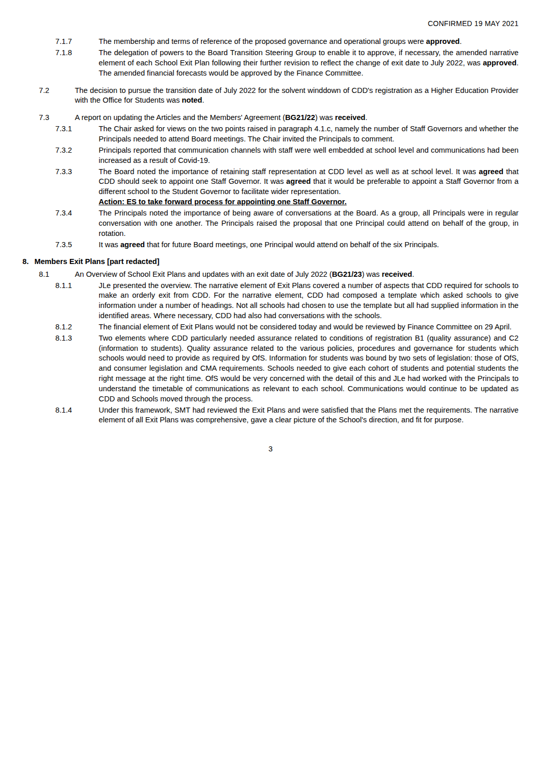CONFIRMED 19 MAY 2021
7.1.7
The membership and terms of reference of the proposed governance and operational groups were approved.
7.1.8
The delegation of powers to the Board Transition Steering Group to enable it to approve, if necessary, the amended narrative element of each School Exit Plan following their further revision to reflect the change of exit date to July 2022, was approved. The amended financial forecasts would be approved by the Finance Committee.
7.2
The decision to pursue the transition date of July 2022 for the solvent winddown of CDD's registration as a Higher Education Provider with the Office for Students was noted.
7.3
A report on updating the Articles and the Members' Agreement (BG21/22) was received.
7.3.1
The Chair asked for views on the two points raised in paragraph 4.1.c, namely the number of Staff Governors and whether the Principals needed to attend Board meetings. The Chair invited the Principals to comment.
7.3.2
Principals reported that communication channels with staff were well embedded at school level and communications had been increased as a result of Covid-19.
7.3.3
The Board noted the importance of retaining staff representation at CDD level as well as at school level. It was agreed that CDD should seek to appoint one Staff Governor. It was agreed that it would be preferable to appoint a Staff Governor from a different school to the Student Governor to facilitate wider representation.
Action: ES to take forward process for appointing one Staff Governor.
7.3.4
The Principals noted the importance of being aware of conversations at the Board. As a group, all Principals were in regular conversation with one another. The Principals raised the proposal that one Principal could attend on behalf of the group, in rotation.
7.3.5
It was agreed that for future Board meetings, one Principal would attend on behalf of the six Principals.
8.
Members Exit Plans [part redacted]
8.1
An Overview of School Exit Plans and updates with an exit date of July 2022 (BG21/23) was received.
8.1.1
JLe presented the overview. The narrative element of Exit Plans covered a number of aspects that CDD required for schools to make an orderly exit from CDD. For the narrative element, CDD had composed a template which asked schools to give information under a number of headings. Not all schools had chosen to use the template but all had supplied information in the identified areas. Where necessary, CDD had also had conversations with the schools.
8.1.2
The financial element of Exit Plans would not be considered today and would be reviewed by Finance Committee on 29 April.
8.1.3
Two elements where CDD particularly needed assurance related to conditions of registration B1 (quality assurance) and C2 (information to students). Quality assurance related to the various policies, procedures and governance for students which schools would need to provide as required by OfS. Information for students was bound by two sets of legislation: those of OfS, and consumer legislation and CMA requirements. Schools needed to give each cohort of students and potential students the right message at the right time. OfS would be very concerned with the detail of this and JLe had worked with the Principals to understand the timetable of communications as relevant to each school. Communications would continue to be updated as CDD and Schools moved through the process.
8.1.4
Under this framework, SMT had reviewed the Exit Plans and were satisfied that the Plans met the requirements. The narrative element of all Exit Plans was comprehensive, gave a clear picture of the School's direction, and fit for purpose.
3